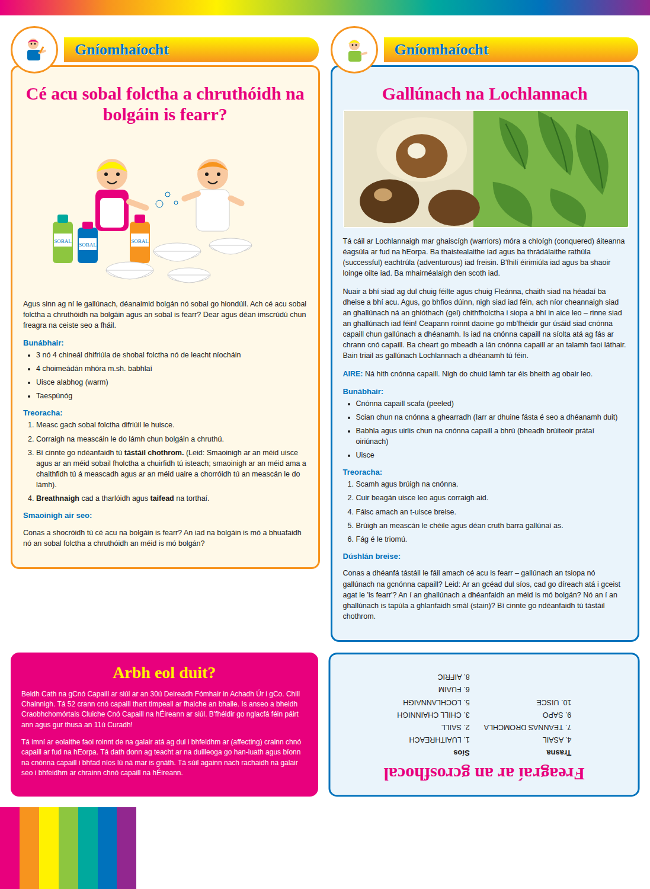Gníomhaíocht
Cé acu sobal folctha a chruthóidh na bolgáin is fearr?
SOBAL SOBAL SOBAL
Agus sinn ag ní le gallúnach, déanaimid bolgán nó sobal go hiondúil. Ach cé acu sobal folctha a chruthóidh na bolgáin agus an sobal is fearr? Dear agus déan imscrúdú chun freagra na ceiste seo a fháil.
Bunábhair:
3 nó 4 chineál dhifriúla de shobal folctha nó de leacht níocháin
4 choimeádán mhóra m.sh. babhlaí
Uisce alabhog (warm)
Taespúnóg
Treoracha:
Measc gach sobal folctha difriúil le huisce.
Corraigh na meascáin le do lámh chun bolgáin a chruthú.
Bí cinnte go ndéanfaidh tú tástáil chothrom. (Leid: Smaoinigh ar an méid uisce agus ar an méid sobail fholctha a chuirfidh tú isteach; smaoinigh ar an méid ama a chaithfidh tú á meascadh agus ar an méid uaire a chorróidh tú an meascán le do lámh).
Breathnaigh cad a tharlóidh agus taifead na torthaí.
Smaoinigh air seo:
Conas a shocróidh tú cé acu na bolgáin is fearr? An iad na bolgáin is mó a bhuafaidh nó an sobal folctha a chruthóidh an méid is mó bolgán?
Gníomhaíocht
Gallúnach na Lochlannach
Tá cáil ar Lochlannaigh mar ghaiscígh (warriors) móra a chloígh (conquered) áiteanna éagsúla ar fud na hEorpa. Ba thaistealaithe iad agus ba thrádálaithe rathúla (successful) eachtrúla (adventurous) iad freisin. B'fhilí éirimiúla iad agus ba shaoir loinge oilte iad. Ba mhairnéalaigh den scoth iad.
Nuair a bhí siad ag dul chuig féilte agus chuig Fleánna, chaith siad na héadaí ba dheise a bhí acu. Agus, go bhfios dúinn, nigh siad iad féin, ach níor cheannaigh siad an ghallúnach ná an ghlóthach (gel) chithfholctha i siopa a bhí in aice leo – rinne siad an ghallúnach iad féin! Ceapann roinnt daoine go mb'fhéidir gur úsáid siad cnónna capaill chun gallúnach a dhéanamh. Is iad na cnónna capaill na síolta atá ag fás ar chrann cnó capaill. Ba cheart go mbeadh a lán cnónna capaill ar an talamh faoi láthair. Bain triail as gallúnach Lochlannach a dhéanamh tú féin.
AIRE: Ná hith cnónna capaill. Nigh do chuid lámh tar éis bheith ag obair leo.
Bunábhair:
Cnónna capaill scafa (peeled)
Scian chun na cnónna a ghearradh (Iarr ar dhuine fásta é seo a dhéanamh duit)
Babhla agus uirlis chun na cnónna capaill a bhrú (bheadh brúiteoir prátaí oiriúnach)
Uisce
Treoracha:
Scamh agus brúigh na cnónna.
Cuir beagán uisce leo agus corraigh aid.
Fáisc amach an t-uisce breise.
Brúigh an meascán le chéile agus déan cruth barra gallúnaí as.
Fág é le triomú.
Dúshlán breise:
Conas a dhéanfá tástáil le fáil amach cé acu is fearr – gallúnach an tsiopa nó gallúnach na gcnónna capaill? Leid: Ar an gcéad dul síos, cad go díreach atá i gceist agat le 'is fearr'? An í an ghallúnach a dhéanfaidh an méid is mó bolgán? Nó an í an ghallúnach is tapúla a ghlanfaidh smál (stain)? Bí cinnte go ndéanfaidh tú tástáil chothrom.
Arbh eol duit?
Beidh Cath na gCnó Capaill ar siúl ar an 30ú Deireadh Fómhair in Achadh Úr i gCo. Chill Chainnigh. Tá 52 crann cnó capaill thart timpeall ar fhaiche an bhaile. Is anseo a bheidh Craobhchomórtais Cluiche Cnó Capaill na hÉireann ar siúl. B'fhéidir go nglacfá féin páirt ann agus gur thusa an 11ú Curadh!
Tá imní ar eolaithe faoi roinnt de na galair atá ag dul i bhfeidhm ar (affecting) crainn chnó capaill ar fud na hEorpa. Tá dath donn ag teacht ar na duilleoga go han-luath agus bíonn na cnónna capaill i bhfad níos lú ná mar is gnáth. Tá súil againn nach rachaidh na galair seo i bhfeidhm ar chrainn chnó capaill na hÉireann.
Freagraí ar an gcrosfhocal
Trasna
4. ASAIL
7. TEANNAS DROMCHLA
9. SAPO
10. UISCE
Síos
1. LUAITHREACH
2. SAILL
3. CHILL CHAINNIGH
5. LOCHLANNAIGH
6. FUAIM
8. AIFRIC